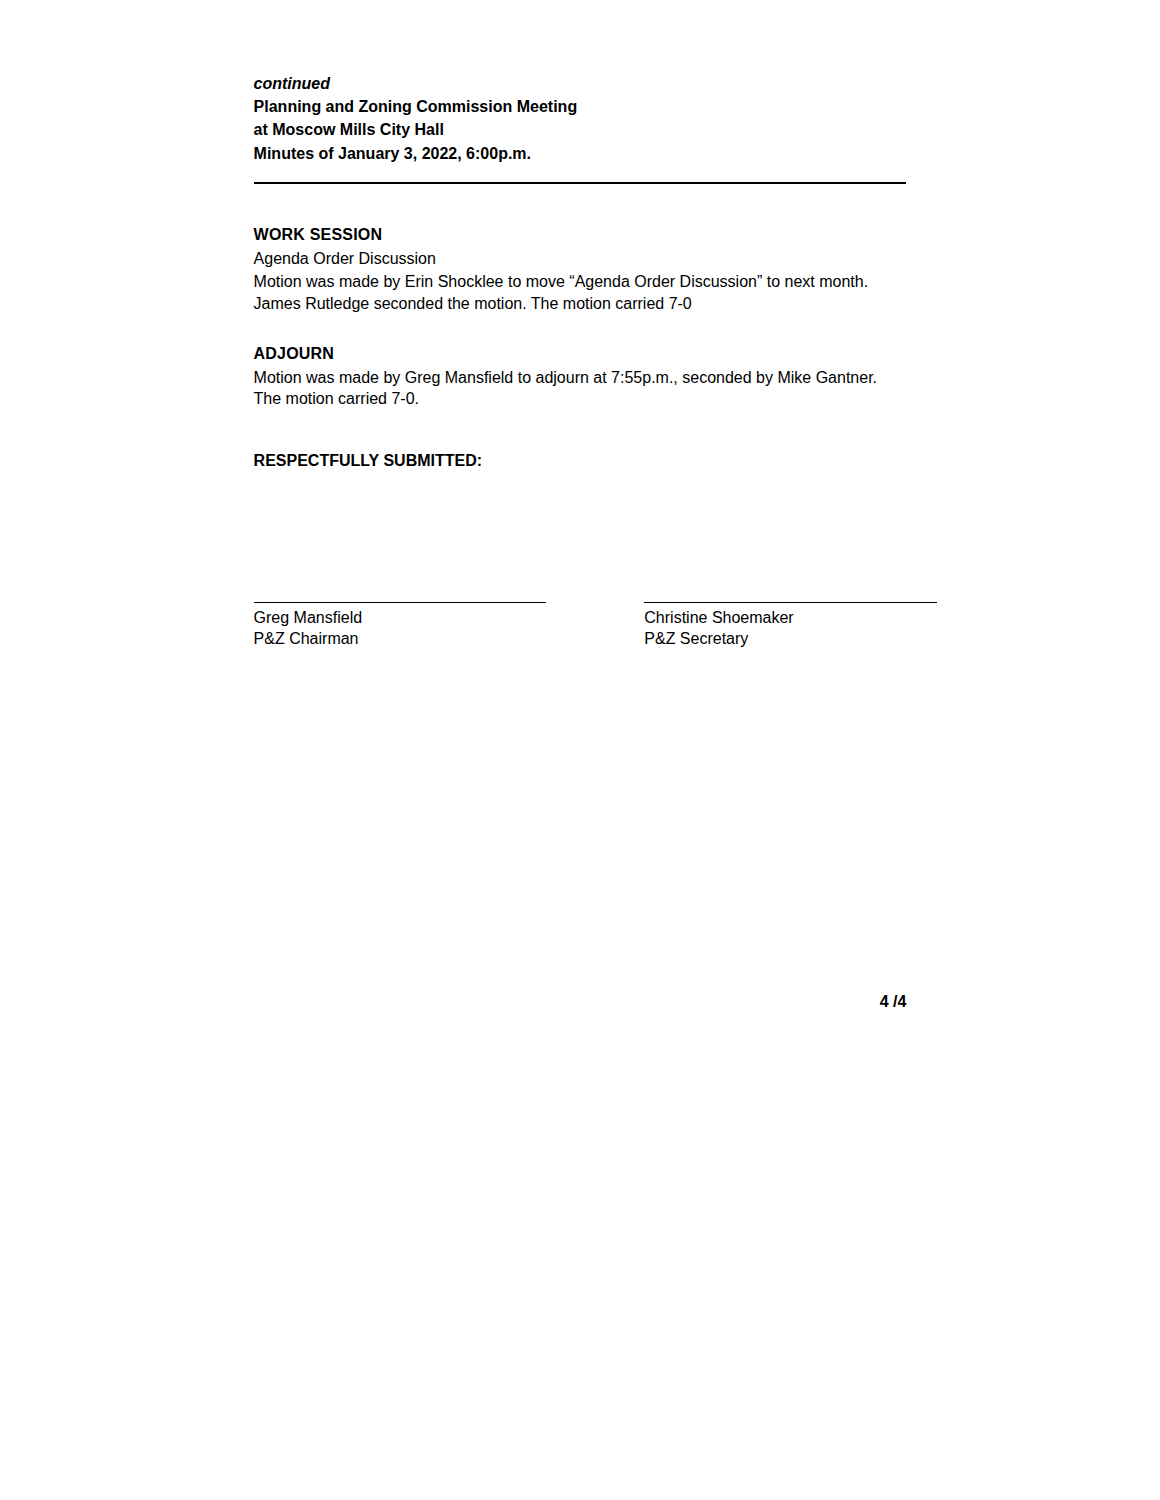continued
Planning and Zoning Commission Meeting
at Moscow Mills City Hall
Minutes of January 3, 2022, 6:00p.m.
WORK SESSION
Agenda Order Discussion
Motion was made by Erin Shocklee to move “Agenda Order Discussion” to next month. James Rutledge seconded the motion. The motion carried 7-0
ADJOURN
Motion was made by Greg Mansfield to adjourn at 7:55p.m., seconded by Mike Gantner. The motion carried 7-0.
RESPECTFULLY SUBMITTED:
Greg Mansfield
P&Z Chairman
Christine Shoemaker
P&Z Secretary
4 /4